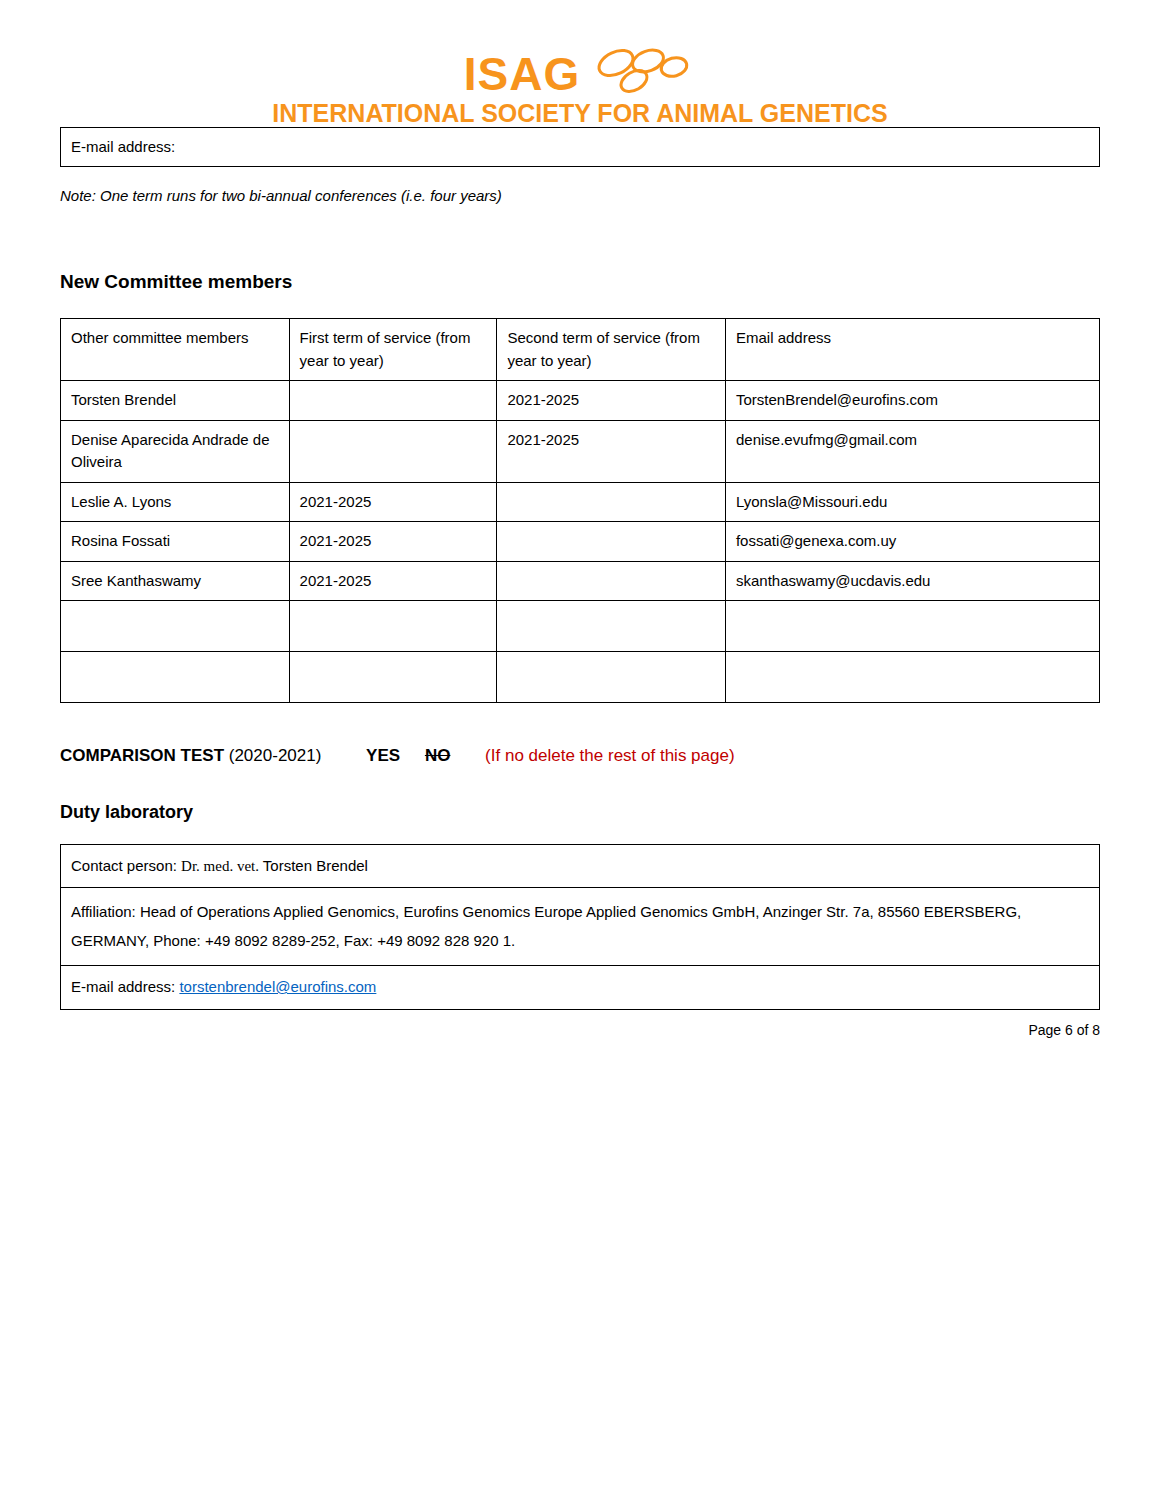ISAG
INTERNATIONAL SOCIETY FOR ANIMAL GENETICS
E-mail address:
Note: One term runs for two bi-annual conferences (i.e. four years)
New Committee members
| Other committee members | First term of service (from year to year) | Second term of service (from year to year) | Email address |
| Torsten Brendel | | 2021-2025 | TorstenBrendel@eurofins.com |
| Denise Aparecida Andrade de Oliveira | | 2021-2025 | denise.evufmg@gmail.com |
| Leslie A. Lyons | 2021-2025 | | Lyonsla@Missouri.edu |
| Rosina Fossati | 2021-2025 | | fossati@genexa.com.uy |
| Sree Kanthaswamy | 2021-2025 | | skanthaswamy@ucdavis.edu |
COMPARISON TEST (2020-2021) YES NO (If no delete the rest of this page)
Duty laboratory
| Contact person: Dr. med. vet. Torsten Brendel |
| Affiliation: Head of Operations Applied Genomics, Eurofins Genomics Europe Applied Genomics GmbH, Anzinger Str. 7a, 85560 EBERSBERG, GERMANY, Phone: +49 8092 8289-252, Fax: +49 8092 828 920 1. |
| E-mail address: torstenbrendel@eurofins.com |
Page 6 of 8